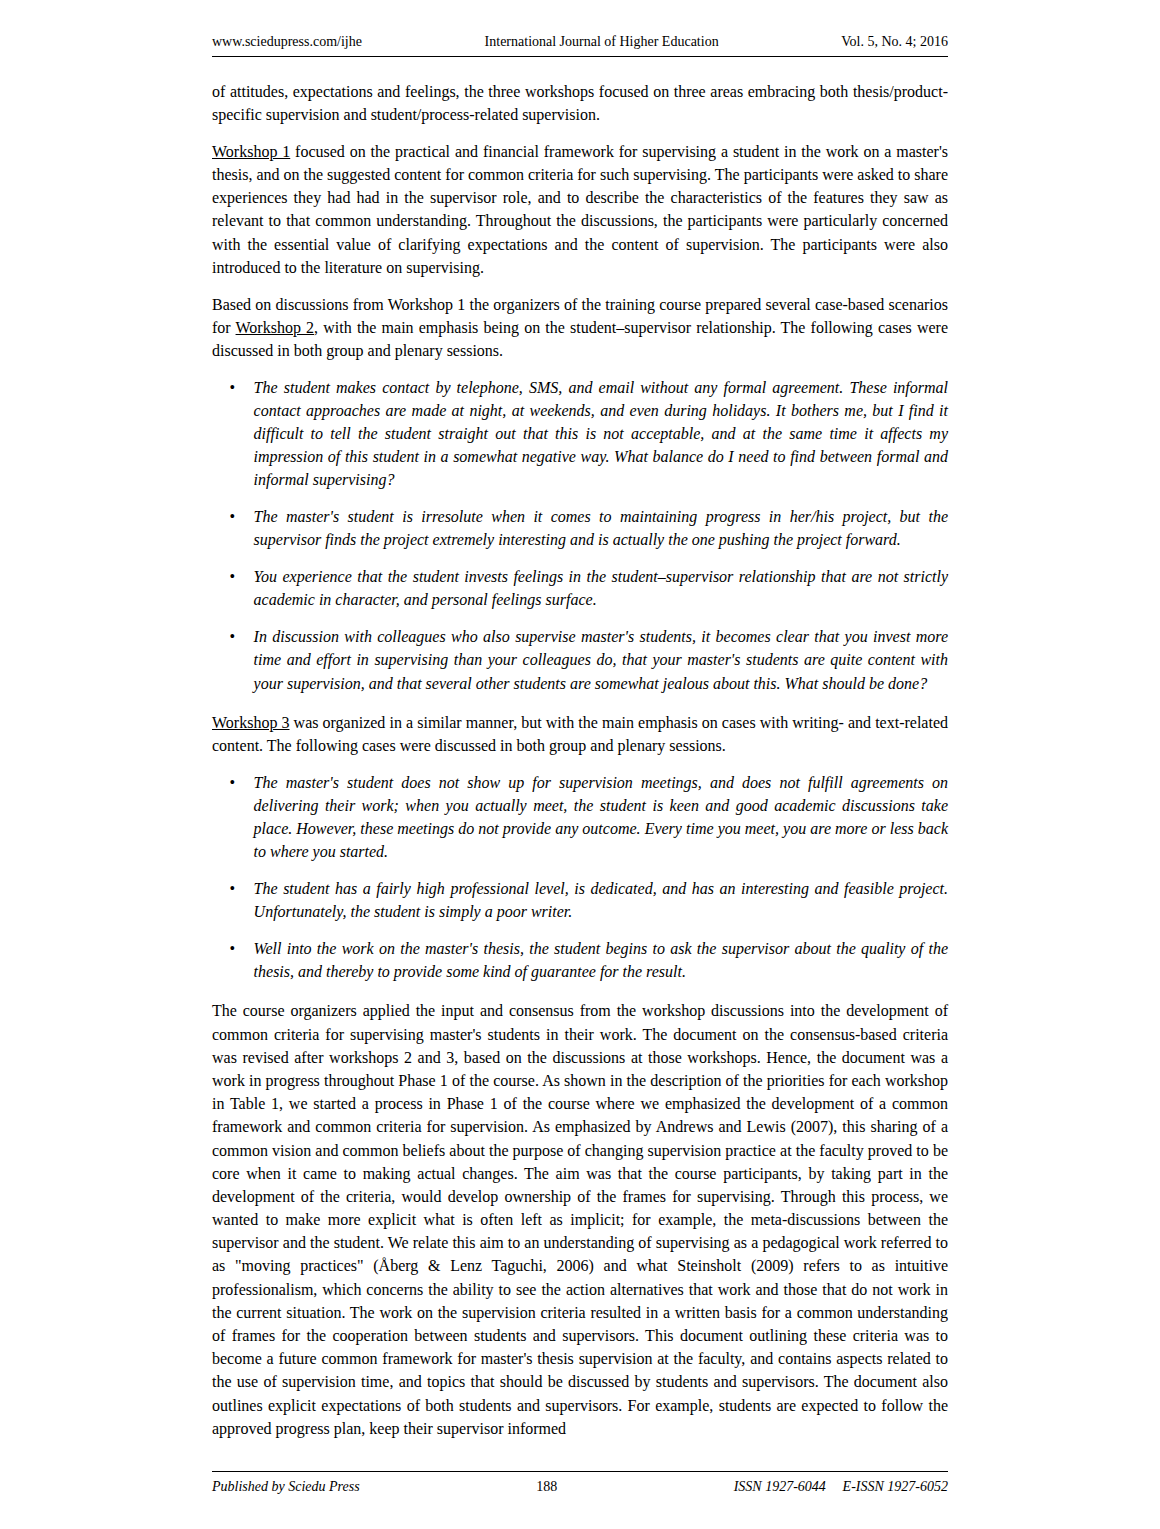www.sciedupress.com/ijhe
International Journal of Higher Education
Vol. 5, No. 4; 2016
of attitudes, expectations and feelings, the three workshops focused on three areas embracing both thesis/product-specific supervision and student/process-related supervision.
Workshop 1 focused on the practical and financial framework for supervising a student in the work on a master's thesis, and on the suggested content for common criteria for such supervising. The participants were asked to share experiences they had had in the supervisor role, and to describe the characteristics of the features they saw as relevant to that common understanding. Throughout the discussions, the participants were particularly concerned with the essential value of clarifying expectations and the content of supervision. The participants were also introduced to the literature on supervising.
Based on discussions from Workshop 1 the organizers of the training course prepared several case-based scenarios for Workshop 2, with the main emphasis being on the student–supervisor relationship. The following cases were discussed in both group and plenary sessions.
The student makes contact by telephone, SMS, and email without any formal agreement. These informal contact approaches are made at night, at weekends, and even during holidays. It bothers me, but I find it difficult to tell the student straight out that this is not acceptable, and at the same time it affects my impression of this student in a somewhat negative way. What balance do I need to find between formal and informal supervising?
The master's student is irresolute when it comes to maintaining progress in her/his project, but the supervisor finds the project extremely interesting and is actually the one pushing the project forward.
You experience that the student invests feelings in the student–supervisor relationship that are not strictly academic in character, and personal feelings surface.
In discussion with colleagues who also supervise master's students, it becomes clear that you invest more time and effort in supervising than your colleagues do, that your master's students are quite content with your supervision, and that several other students are somewhat jealous about this. What should be done?
Workshop 3 was organized in a similar manner, but with the main emphasis on cases with writing- and text-related content. The following cases were discussed in both group and plenary sessions.
The master's student does not show up for supervision meetings, and does not fulfill agreements on delivering their work; when you actually meet, the student is keen and good academic discussions take place. However, these meetings do not provide any outcome. Every time you meet, you are more or less back to where you started.
The student has a fairly high professional level, is dedicated, and has an interesting and feasible project. Unfortunately, the student is simply a poor writer.
Well into the work on the master's thesis, the student begins to ask the supervisor about the quality of the thesis, and thereby to provide some kind of guarantee for the result.
The course organizers applied the input and consensus from the workshop discussions into the development of common criteria for supervising master's students in their work. The document on the consensus-based criteria was revised after workshops 2 and 3, based on the discussions at those workshops. Hence, the document was a work in progress throughout Phase 1 of the course. As shown in the description of the priorities for each workshop in Table 1, we started a process in Phase 1 of the course where we emphasized the development of a common framework and common criteria for supervision. As emphasized by Andrews and Lewis (2007), this sharing of a common vision and common beliefs about the purpose of changing supervision practice at the faculty proved to be core when it came to making actual changes. The aim was that the course participants, by taking part in the development of the criteria, would develop ownership of the frames for supervising. Through this process, we wanted to make more explicit what is often left as implicit; for example, the meta-discussions between the supervisor and the student. We relate this aim to an understanding of supervising as a pedagogical work referred to as "moving practices" (Åberg & Lenz Taguchi, 2006) and what Steinsholt (2009) refers to as intuitive professionalism, which concerns the ability to see the action alternatives that work and those that do not work in the current situation. The work on the supervision criteria resulted in a written basis for a common understanding of frames for the cooperation between students and supervisors. This document outlining these criteria was to become a future common framework for master's thesis supervision at the faculty, and contains aspects related to the use of supervision time, and topics that should be discussed by students and supervisors. The document also outlines explicit expectations of both students and supervisors. For example, students are expected to follow the approved progress plan, keep their supervisor informed
Published by Sciedu Press
188
ISSN 1927-6044E-ISSN 1927-6052